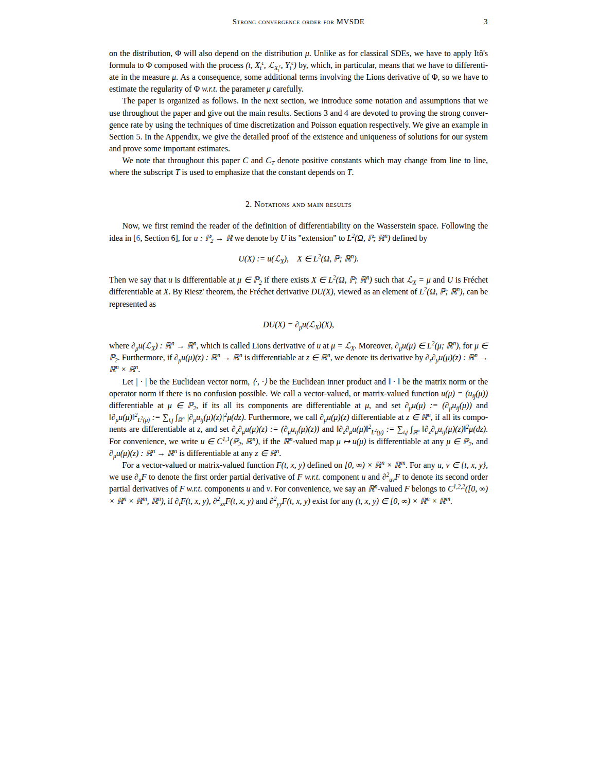Strong convergence order for MVSDE 3
on the distribution, Φ will also depend on the distribution μ. Unlike as for classical SDEs, we have to apply Itô's formula to Φ composed with the process (t, Xtε, ℒXtε, Ytε) by, which, in particular, means that we have to differentiate in the measure μ. As a consequence, some additional terms involving the Lions derivative of Φ, so we have to estimate the regularity of Φ w.r.t. the parameter μ carefully.
The paper is organized as follows. In the next section, we introduce some notation and assumptions that we use throughout the paper and give out the main results. Sections 3 and 4 are devoted to proving the strong convergence rate by using the techniques of time discretization and Poisson equation respectively. We give an example in Section 5. In the Appendix, we give the detailed proof of the existence and uniqueness of solutions for our system and prove some important estimates.
We note that throughout this paper C and CT denote positive constants which may change from line to line, where the subscript T is used to emphasize that the constant depends on T.
2. Notations and main results
Now, we first remind the reader of the definition of differentiability on the Wasserstein space. Following the idea in [6, Section 6], for u : ℙ2 → ℝ we denote by U its "extension" to L2(Ω, ℙ; ℝn) defined by
U(X) := u(ℒX), X ∈ L2(Ω, ℙ; ℝn).
Then we say that u is differentiable at μ ∈ ℙ2 if there exists X ∈ L2(Ω, ℙ; ℝn) such that ℒX = μ and U is Fréchet differentiable at X. By Riesz' theorem, the Fréchet derivative DU(X), viewed as an element of L2(Ω, ℙ; ℝn), can be represented as
DU(X) = ∂μu(ℒX)(X),
where ∂μu(ℒX) : ℝn → ℝn, which is called Lions derivative of u at μ = ℒX. Moreover, ∂μu(μ) ∈ L2(μ; ℝn), for μ ∈ ℙ2. Furthermore, if ∂μu(μ)(z) : ℝn → ℝn is differentiable at z ∈ ℝn, we denote its derivative by ∂z∂μu(μ)(z) : ℝn → ℝn × ℝn.
Let | · | be the Euclidean vector norm, ⟨·, ·⟩ be the Euclidean inner product and ‖ · ‖ be the matrix norm or the operator norm if there is no confusion possible. We call a vector-valued, or matrix-valued function u(μ) = (uij(μ)) differentiable at μ ∈ ℙ2, if its all its components are differentiable at μ, and set ∂μu(μ) := (∂μuij(μ)) and ‖∂μu(μ)‖2L2(μ) := ∑i,j ∫ℝn |∂μuij(μ)(z)|2μ(dz). Furthermore, we call ∂μu(μ)(z) differentiable at z ∈ ℝn, if all its components are differentiable at z, and set ∂z∂μu(μ)(z) := (∂μuij(μ)(z)) and ‖∂z∂μu(μ)‖2L2(μ) := ∑i,j ∫ℝn ‖∂z∂μuij(μ)(z)‖2μ(dz). For convenience, we write u ∈ C1,1(ℙ2, ℝn), if the ℝn-valued map μ ↦ u(μ) is differentiable at any μ ∈ ℙ2, and ∂μu(μ)(z) : ℝn → ℝn is differentiable at any z ∈ ℝn.
For a vector-valued or matrix-valued function F(t, x, y) defined on [0, ∞) × ℝn × ℝm. For any u, v ∈ {t, x, y}, we use ∂uF to denote the first order partial derivative of F w.r.t. component u and ∂2uvF to denote its second order partial derivatives of F w.r.t. components u and v. For convenience, we say an ℝn-valued F belongs to C1,2,2([0, ∞) × ℝn × ℝm, ℝn), if ∂tF(t, x, y), ∂2xxF(t, x, y) and ∂2yyF(t, x, y) exist for any (t, x, y) ∈ [0, ∞) × ℝn × ℝm.